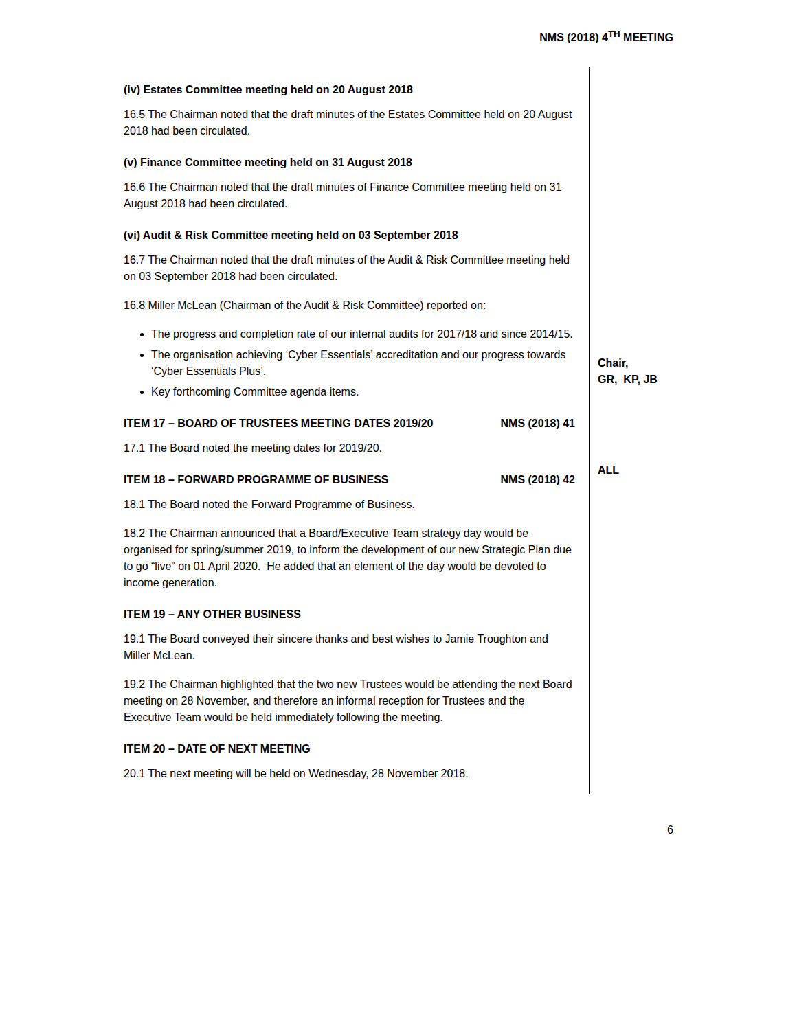NMS (2018) 4TH MEETING
(iv) Estates Committee meeting held on 20 August 2018
16.5 The Chairman noted that the draft minutes of the Estates Committee held on 20 August 2018 had been circulated.
(v) Finance Committee meeting held on 31 August 2018
16.6 The Chairman noted that the draft minutes of Finance Committee meeting held on 31 August 2018 had been circulated.
(vi) Audit & Risk Committee meeting held on 03 September 2018
16.7 The Chairman noted that the draft minutes of the Audit & Risk Committee meeting held on 03 September 2018 had been circulated.
16.8 Miller McLean (Chairman of the Audit & Risk Committee) reported on:
The progress and completion rate of our internal audits for 2017/18 and since 2014/15.
The organisation achieving ‘Cyber Essentials’ accreditation and our progress towards ‘Cyber Essentials Plus’.
Key forthcoming Committee agenda items.
ITEM 17 – BOARD OF TRUSTEES MEETING DATES 2019/20 NMS (2018) 41
17.1 The Board noted the meeting dates for 2019/20.
ITEM 18 – FORWARD PROGRAMME OF BUSINESS NMS (2018) 42
18.1 The Board noted the Forward Programme of Business.
18.2 The Chairman announced that a Board/Executive Team strategy day would be organised for spring/summer 2019, to inform the development of our new Strategic Plan due to go “live” on 01 April 2020. He added that an element of the day would be devoted to income generation.
ITEM 19 – ANY OTHER BUSINESS
19.1 The Board conveyed their sincere thanks and best wishes to Jamie Troughton and Miller McLean.
19.2 The Chairman highlighted that the two new Trustees would be attending the next Board meeting on 28 November, and therefore an informal reception for Trustees and the Executive Team would be held immediately following the meeting.
ITEM 20 – DATE OF NEXT MEETING
20.1 The next meeting will be held on Wednesday, 28 November 2018.
Chair, GR, KP, JB
ALL
6